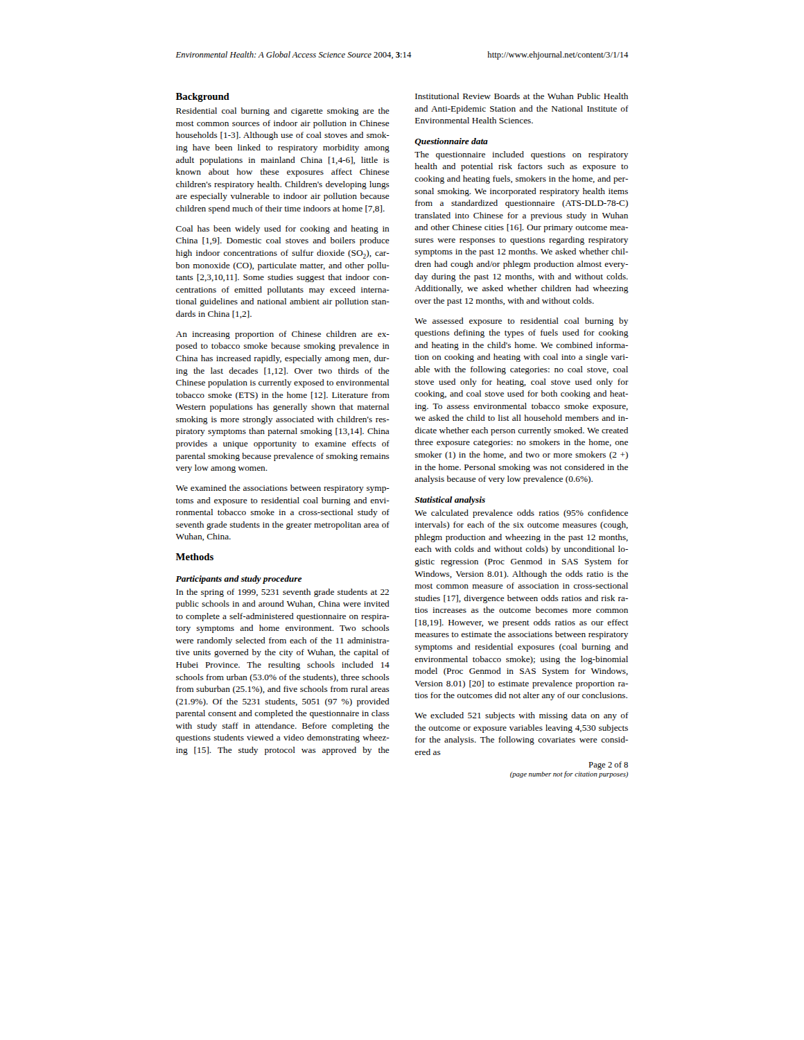Environmental Health: A Global Access Science Source 2004, 3:14
http://www.ehjournal.net/content/3/1/14
Background
Residential coal burning and cigarette smoking are the most common sources of indoor air pollution in Chinese households [1-3]. Although use of coal stoves and smoking have been linked to respiratory morbidity among adult populations in mainland China [1,4-6], little is known about how these exposures affect Chinese children's respiratory health. Children's developing lungs are especially vulnerable to indoor air pollution because children spend much of their time indoors at home [7,8].
Coal has been widely used for cooking and heating in China [1,9]. Domestic coal stoves and boilers produce high indoor concentrations of sulfur dioxide (SO2), carbon monoxide (CO), particulate matter, and other pollutants [2,3,10,11]. Some studies suggest that indoor concentrations of emitted pollutants may exceed international guidelines and national ambient air pollution standards in China [1,2].
An increasing proportion of Chinese children are exposed to tobacco smoke because smoking prevalence in China has increased rapidly, especially among men, during the last decades [1,12]. Over two thirds of the Chinese population is currently exposed to environmental tobacco smoke (ETS) in the home [12]. Literature from Western populations has generally shown that maternal smoking is more strongly associated with children's respiratory symptoms than paternal smoking [13,14]. China provides a unique opportunity to examine effects of parental smoking because prevalence of smoking remains very low among women.
We examined the associations between respiratory symptoms and exposure to residential coal burning and environmental tobacco smoke in a cross-sectional study of seventh grade students in the greater metropolitan area of Wuhan, China.
Methods
Participants and study procedure
In the spring of 1999, 5231 seventh grade students at 22 public schools in and around Wuhan, China were invited to complete a self-administered questionnaire on respiratory symptoms and home environment. Two schools were randomly selected from each of the 11 administrative units governed by the city of Wuhan, the capital of Hubei Province. The resulting schools included 14 schools from urban (53.0% of the students), three schools from suburban (25.1%), and five schools from rural areas (21.9%). Of the 5231 students, 5051 (97 %) provided parental consent and completed the questionnaire in class with study staff in attendance. Before completing the questions students viewed a video demonstrating wheezing [15]. The study protocol was approved by the Institutional Review Boards at the Wuhan Public Health and Anti-Epidemic Station and the National Institute of Environmental Health Sciences.
Questionnaire data
The questionnaire included questions on respiratory health and potential risk factors such as exposure to cooking and heating fuels, smokers in the home, and personal smoking. We incorporated respiratory health items from a standardized questionnaire (ATS-DLD-78-C) translated into Chinese for a previous study in Wuhan and other Chinese cities [16]. Our primary outcome measures were responses to questions regarding respiratory symptoms in the past 12 months. We asked whether children had cough and/or phlegm production almost everyday during the past 12 months, with and without colds. Additionally, we asked whether children had wheezing over the past 12 months, with and without colds.
We assessed exposure to residential coal burning by questions defining the types of fuels used for cooking and heating in the child's home. We combined information on cooking and heating with coal into a single variable with the following categories: no coal stove, coal stove used only for heating, coal stove used only for cooking, and coal stove used for both cooking and heating. To assess environmental tobacco smoke exposure, we asked the child to list all household members and indicate whether each person currently smoked. We created three exposure categories: no smokers in the home, one smoker (1) in the home, and two or more smokers (2 +) in the home. Personal smoking was not considered in the analysis because of very low prevalence (0.6%).
Statistical analysis
We calculated prevalence odds ratios (95% confidence intervals) for each of the six outcome measures (cough, phlegm production and wheezing in the past 12 months, each with colds and without colds) by unconditional logistic regression (Proc Genmod in SAS System for Windows, Version 8.01). Although the odds ratio is the most common measure of association in cross-sectional studies [17], divergence between odds ratios and risk ratios increases as the outcome becomes more common [18,19]. However, we present odds ratios as our effect measures to estimate the associations between respiratory symptoms and residential exposures (coal burning and environmental tobacco smoke); using the log-binomial model (Proc Genmod in SAS System for Windows, Version 8.01) [20] to estimate prevalence proportion ratios for the outcomes did not alter any of our conclusions.
We excluded 521 subjects with missing data on any of the outcome or exposure variables leaving 4,530 subjects for the analysis. The following covariates were considered as
Page 2 of 8
(page number not for citation purposes)